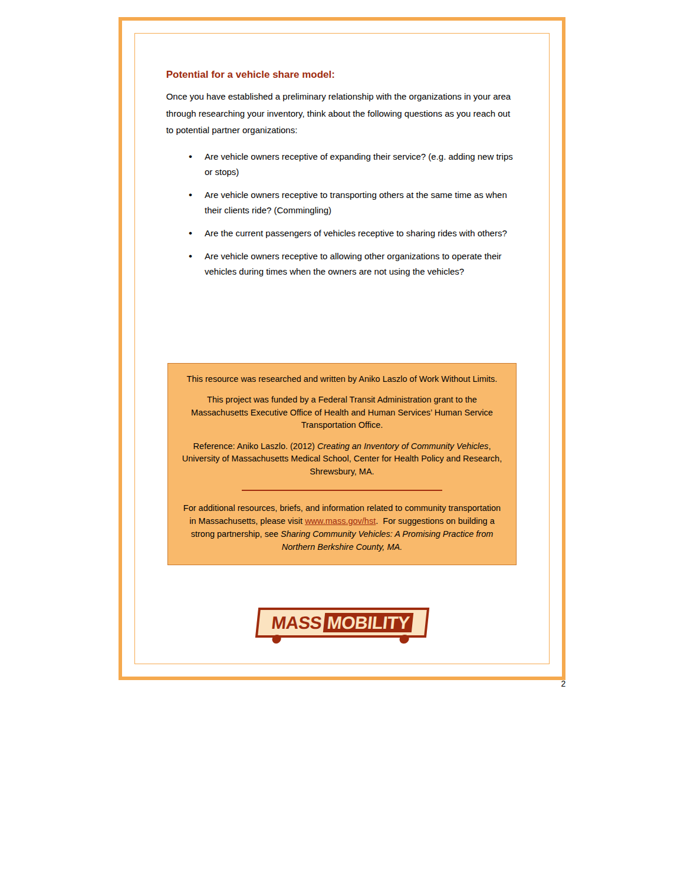Potential for a vehicle share model:
Once you have established a preliminary relationship with the organizations in your area through researching your inventory, think about the following questions as you reach out to potential partner organizations:
Are vehicle owners receptive of expanding their service? (e.g. adding new trips or stops)
Are vehicle owners receptive to transporting others at the same time as when their clients ride? (Commingling)
Are the current passengers of vehicles receptive to sharing rides with others?
Are vehicle owners receptive to allowing other organizations to operate their vehicles during times when the owners are not using the vehicles?
This resource was researched and written by Aniko Laszlo of Work Without Limits.
This project was funded by a Federal Transit Administration grant to the Massachusetts Executive Office of Health and Human Services’ Human Service Transportation Office.
Reference: Aniko Laszlo. (2012) Creating an Inventory of Community Vehicles, University of Massachusetts Medical School, Center for Health Policy and Research, Shrewsbury, MA.
For additional resources, briefs, and information related to community transportation in Massachusetts, please visit www.mass.gov/hst. For suggestions on building a strong partnership, see Sharing Community Vehicles: A Promising Practice from Northern Berkshire County, MA.
MASS MOBILITY
2